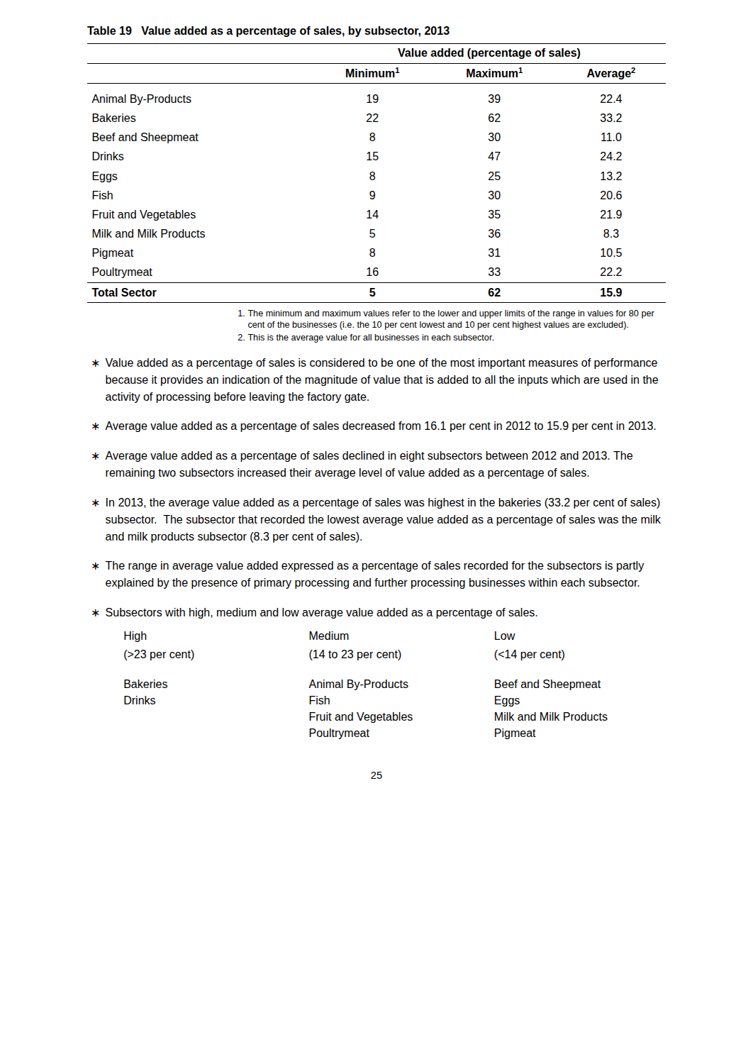Table 19 Value added as a percentage of sales, by subsector, 2013
| | Value added (percentage of sales) |
| --- | --- |
| | Minimum 1 | Maximum 1 | Average 2 |
| Animal By-Products | 19 | 39 | 22.4 |
| Bakeries | 22 | 62 | 33.2 |
| Beef and Sheepmeat | 8 | 30 | 11.0 |
| Drinks | 15 | 47 | 24.2 |
| Eggs | 8 | 25 | 13.2 |
| Fish | 9 | 30 | 20.6 |
| Fruit and Vegetables | 14 | 35 | 21.9 |
| Milk and Milk Products | 5 | 36 | 8.3 |
| Pigmeat | 8 | 31 | 10.5 |
| Poultrymeat | 16 | 33 | 22.2 |
| Total Sector | 5 | 62 | 15.9 |
The minimum and maximum values refer to the lower and upper limits of the range in values for 80 per cent of the businesses (i.e. the 10 per cent lowest and 10 per cent highest values are excluded).
This is the average value for all businesses in each subsector.
Value added as a percentage of sales is considered to be one of the most important measures of performance because it provides an indication of the magnitude of value that is added to all the inputs which are used in the activity of processing before leaving the factory gate.
Average value added as a percentage of sales decreased from 16.1 per cent in 2012 to 15.9 per cent in 2013.
Average value added as a percentage of sales declined in eight subsectors between 2012 and 2013. The remaining two subsectors increased their average level of value added as a percentage of sales.
In 2013, the average value added as a percentage of sales was highest in the bakeries (33.2 per cent of sales) subsector. The subsector that recorded the lowest average value added as a percentage of sales was the milk and milk products subsector (8.3 per cent of sales).
The range in average value added expressed as a percentage of sales recorded for the subsectors is partly explained by the presence of primary processing and further processing businesses within each subsector.
Subsectors with high, medium and low average value added as a percentage of sales.
High
(>23 per cent)
Bakeries
Drinks
Medium
(14 to 23 per cent)
Animal By-Products
Fish
Fruit and Vegetables
Poultrymeat
Low
(<14 per cent)
Beef and Sheepmeat
Eggs
Milk and Milk Products
Pigmeat
25